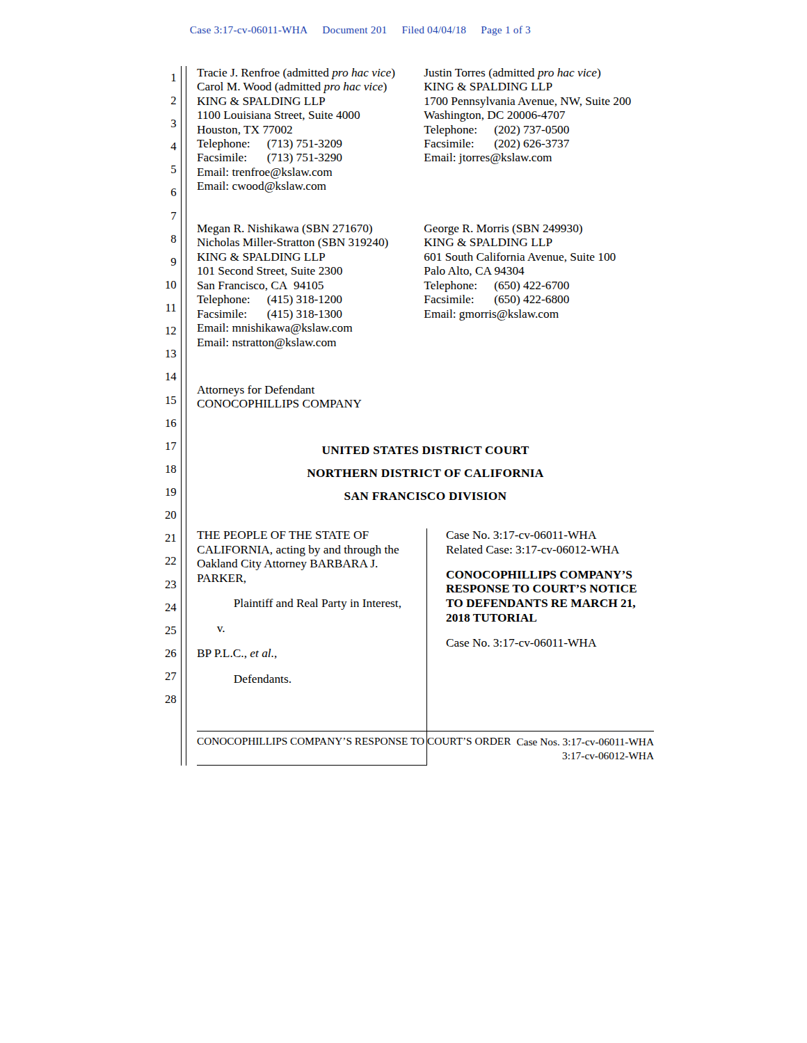Case 3:17-cv-06011-WHA Document 201 Filed 04/04/18 Page 1 of 3
1
2
3
4
5
6
7
8
9
10
11
12
13
14
15
16
17
18
19
20
21
22
23
24
25
26
27
28
Tracie J. Renfroe (admitted pro hac vice)
Carol M. Wood (admitted pro hac vice)
KING & SPALDING LLP
1100 Louisiana Street, Suite 4000
Houston, TX 77002
Telephone:(713) 751-3209
Facsimile:(713) 751-3290
Email: trenfroe@kslaw.com
Email: cwood@kslaw.com
Justin Torres (admitted pro hac vice)
KING & SPALDING LLP
1700 Pennsylvania Avenue, NW, Suite 200
Washington, DC 20006-4707
Telephone:(202) 737-0500
Facsimile:(202) 626-3737
Email: jtorres@kslaw.com
Megan R. Nishikawa (SBN 271670)
Nicholas Miller-Stratton (SBN 319240)
KING & SPALDING LLP
101 Second Street, Suite 2300
San Francisco, CA 94105
Telephone:(415) 318-1200
Facsimile:(415) 318-1300
Email: mnishikawa@kslaw.com
Email: nstratton@kslaw.com
George R. Morris (SBN 249930)
KING & SPALDING LLP
601 South California Avenue, Suite 100
Palo Alto, CA 94304
Telephone:(650) 422-6700
Facsimile:(650) 422-6800
Email: gmorris@kslaw.com
Attorneys for Defendant
CONOCOPHILLIPS COMPANY
UNITED STATES DISTRICT COURT
NORTHERN DISTRICT OF CALIFORNIA
SAN FRANCISCO DIVISION
THE PEOPLE OF THE STATE OF CALIFORNIA, acting by and through the Oakland City Attorney BARBARA J. PARKER,
Plaintiff and Real Party in Interest,
v.
BP P.L.C., et al.,
Defendants.
Case No. 3:17-cv-06011-WHA
Related Case: 3:17-cv-06012-WHA
CONOCOPHILLIPS COMPANY’S RESPONSE TO COURT’S NOTICE TO DEFENDANTS RE MARCH 21, 2018 TUTORIAL
Case No. 3:17-cv-06011-WHA
CONOCOPHILLIPS COMPANY’S RESPONSE TO COURT’S ORDER
Case Nos. 3:17-cv-06011-WHA
3:17-cv-06012-WHA